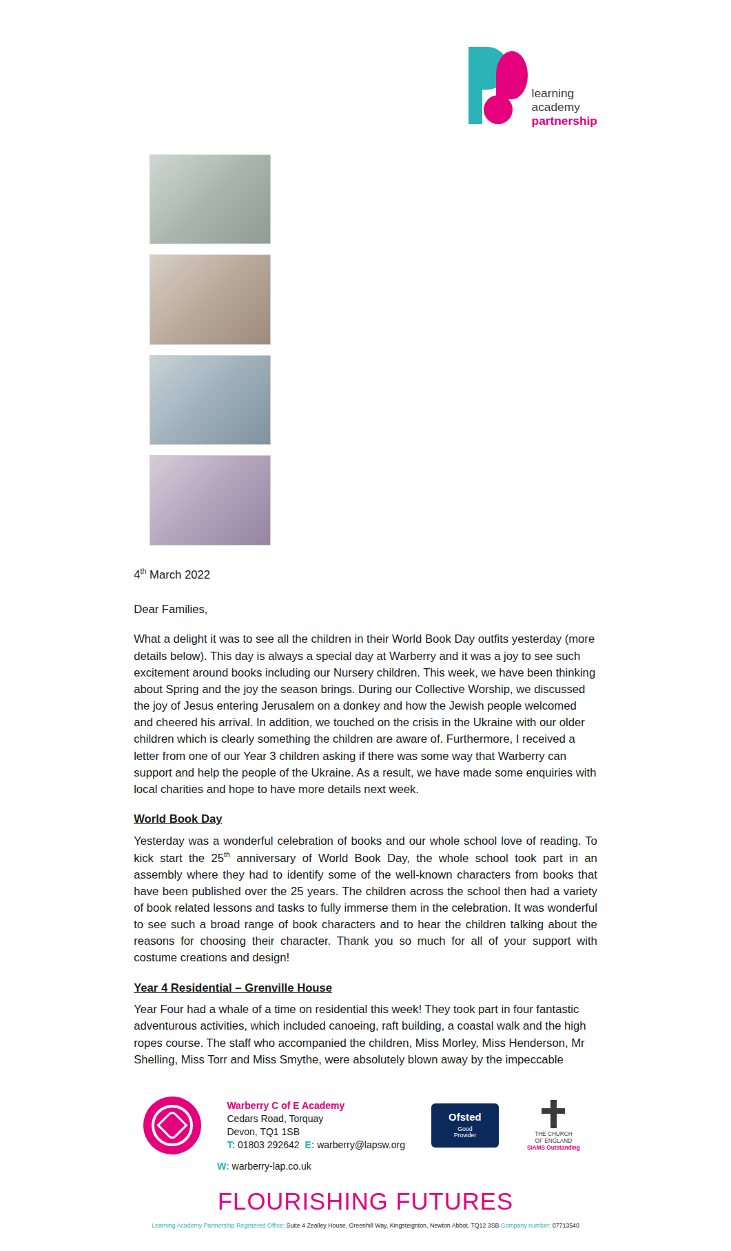learning
academy
partnership
4th March 2022
Dear Families,
What a delight it was to see all the children in their World Book Day outfits yesterday (more details below). This day is always a special day at Warberry and it was a joy to see such excitement around books including our Nursery children. This week, we have been thinking about Spring and the joy the season brings. During our Collective Worship, we discussed the joy of Jesus entering Jerusalem on a donkey and how the Jewish people welcomed and cheered his arrival. In addition, we touched on the crisis in the Ukraine with our older children which is clearly something the children are aware of. Furthermore, I received a letter from one of our Year 3 children asking if there was some way that Warberry can support and help the people of the Ukraine. As a result, we have made some enquiries with local charities and hope to have more details next week.
World Book Day
Yesterday was a wonderful celebration of books and our whole school love of reading. To kick start the 25th anniversary of World Book Day, the whole school took part in an assembly where they had to identify some of the well-known characters from books that have been published over the 25 years. The children across the school then had a variety of book related lessons and tasks to fully immerse them in the celebration. It was wonderful to see such a broad range of book characters and to hear the children talking about the reasons for choosing their character. Thank you so much for all of your support with costume creations and design!
Year 4 Residential – Grenville House
Year Four had a whale of a time on residential this week! They took part in four fantastic adventurous activities, which included canoeing, raft building, a coastal walk and the high ropes course. The staff who accompanied the children, Miss Morley, Miss Henderson, Mr Shelling, Miss Torr and Miss Smythe, were absolutely blown away by the impeccable
Warberry C of E Academy
Cedars Road, Torquay
Devon, TQ1 1SB
T: 01803 292642 E: warberry@lapsw.org
Ofsted
Good
Provider
THE CHURCH
OF ENGLAND
SIAMS Outstanding
W: warberry-lap.co.uk
FLOURISHING FUTURES
Learning Academy Partnership Registered Office: Suite 4 Zealley House, Greenhill Way, Kingsteignton, Newton Abbot, TQ12 3SB Company number: 07713540